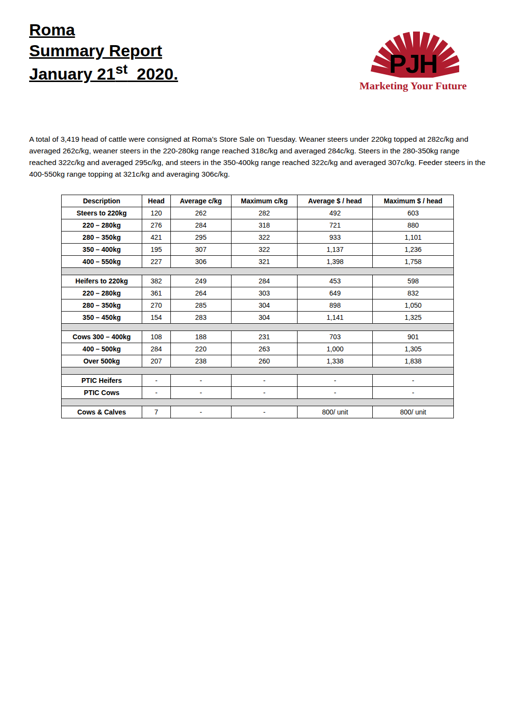Roma
Summary Report
January 21st 2020.
PJH
Marketing Your Future
A total of 3,419 head of cattle were consigned at Roma’s Store Sale on Tuesday. Weaner steers under 220kg topped at 282c/kg and averaged 262c/kg, weaner steers in the 220-280kg range reached 318c/kg and averaged 284c/kg. Steers in the 280-350kg range reached 322c/kg and averaged 295c/kg, and steers in the 350-400kg range reached 322c/kg and averaged 307c/kg. Feeder steers in the 400-550kg range topping at 321c/kg and averaging 306c/kg.
| Description | Head | Average c/kg | Maximum c/kg | Average $ / head | Maximum $ / head |
| --- | --- | --- | --- | --- | --- |
| Steers to 220kg | 120 | 262 | 282 | 492 | 603 |
| 220 – 280kg | 276 | 284 | 318 | 721 | 880 |
| 280 – 350kg | 421 | 295 | 322 | 933 | 1,101 |
| 350 – 400kg | 195 | 307 | 322 | 1,137 | 1,236 |
| 400 – 550kg | 227 | 306 | 321 | 1,398 | 1,758 |
| Heifers to 220kg | 382 | 249 | 284 | 453 | 598 |
| 220 – 280kg | 361 | 264 | 303 | 649 | 832 |
| 280 – 350kg | 270 | 285 | 304 | 898 | 1,050 |
| 350 – 450kg | 154 | 283 | 304 | 1,141 | 1,325 |
| Cows 300 – 400kg | 108 | 188 | 231 | 703 | 901 |
| 400 – 500kg | 284 | 220 | 263 | 1,000 | 1,305 |
| Over 500kg | 207 | 238 | 260 | 1,338 | 1,838 |
| PTIC Heifers | - | - | - | - | - |
| PTIC Cows | - | - | - | - | - |
| Cows & Calves | 7 | - | - | 800/ unit | 800/ unit |